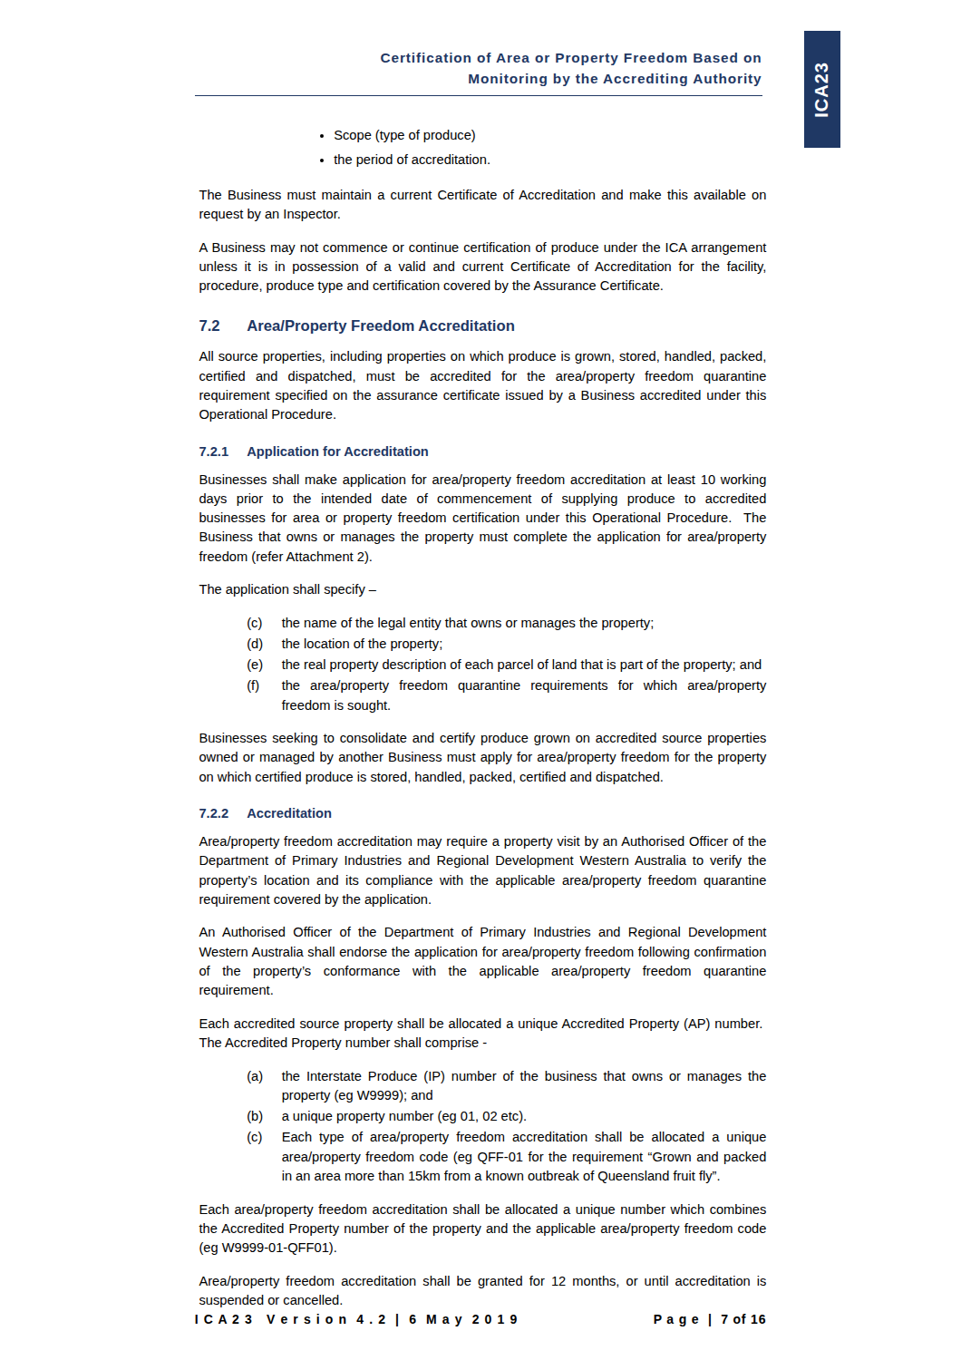ICA23
Certification of Area or Property Freedom Based on
Monitoring by the Accrediting Authority
Scope (type of produce)
the period of accreditation.
The Business must maintain a current Certificate of Accreditation and make this available on request by an Inspector.
A Business may not commence or continue certification of produce under the ICA arrangement unless it is in possession of a valid and current Certificate of Accreditation for the facility, procedure, produce type and certification covered by the Assurance Certificate.
7.2 Area/Property Freedom Accreditation
All source properties, including properties on which produce is grown, stored, handled, packed, certified and dispatched, must be accredited for the area/property freedom quarantine requirement specified on the assurance certificate issued by a Business accredited under this Operational Procedure.
7.2.1 Application for Accreditation
Businesses shall make application for area/property freedom accreditation at least 10 working days prior to the intended date of commencement of supplying produce to accredited businesses for area or property freedom certification under this Operational Procedure. The Business that owns or manages the property must complete the application for area/property freedom (refer Attachment 2).
The application shall specify –
(c) the name of the legal entity that owns or manages the property;
(d) the location of the property;
(e) the real property description of each parcel of land that is part of the property; and
(f) the area/property freedom quarantine requirements for which area/property freedom is sought.
Businesses seeking to consolidate and certify produce grown on accredited source properties owned or managed by another Business must apply for area/property freedom for the property on which certified produce is stored, handled, packed, certified and dispatched.
7.2.2 Accreditation
Area/property freedom accreditation may require a property visit by an Authorised Officer of the Department of Primary Industries and Regional Development Western Australia to verify the property’s location and its compliance with the applicable area/property freedom quarantine requirement covered by the application.
An Authorised Officer of the Department of Primary Industries and Regional Development Western Australia shall endorse the application for area/property freedom following confirmation of the property’s conformance with the applicable area/property freedom quarantine requirement.
Each accredited source property shall be allocated a unique Accredited Property (AP) number. The Accredited Property number shall comprise -
(a) the Interstate Produce (IP) number of the business that owns or manages the property (eg W9999); and
(b) a unique property number (eg 01, 02 etc).
(c) Each type of area/property freedom accreditation shall be allocated a unique area/property freedom code (eg QFF-01 for the requirement “Grown and packed in an area more than 15km from a known outbreak of Queensland fruit fly”.
Each area/property freedom accreditation shall be allocated a unique number which combines the Accredited Property number of the property and the applicable area/property freedom code (eg W9999-01-QFF01).
Area/property freedom accreditation shall be granted for 12 months, or until accreditation is suspended or cancelled.
I C A 2 3 V e r s i o n 4 . 2 | 6 M a y 2 0 1 9
P a g e | 7 of 16